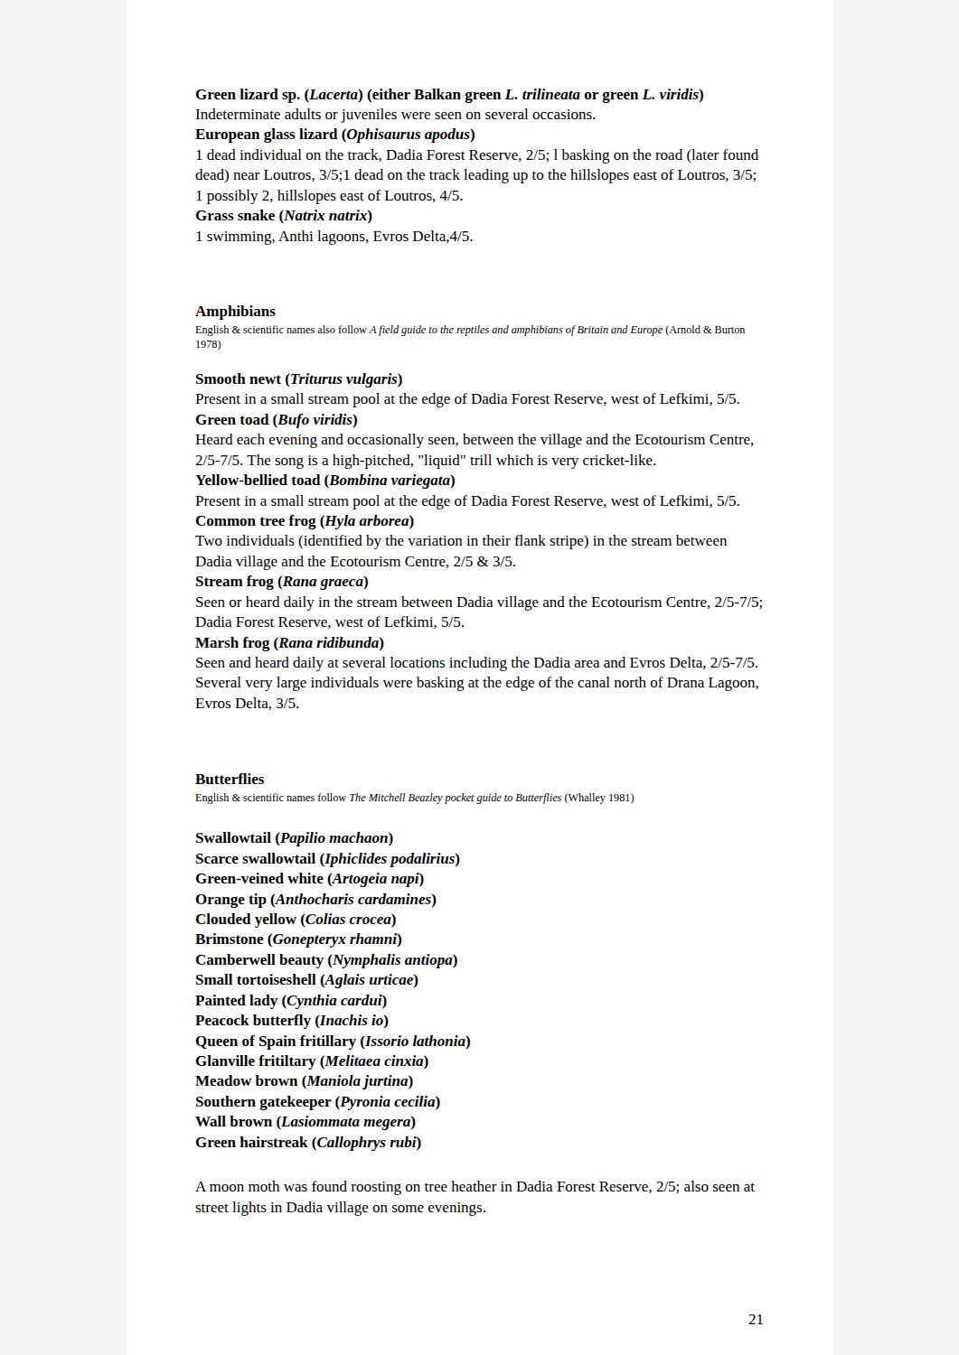Green lizard sp. (Lacerta) (either Balkan green L. trilineata or green L. viridis)
Indeterminate adults or juveniles were seen on several occasions.
European glass lizard (Ophisaurus apodus)
1 dead individual on the track, Dadia Forest Reserve, 2/5; l basking on the road (later found dead) near Loutros, 3/5;1 dead on the track leading up to the hillslopes east of Loutros, 3/5; 1 possibly 2, hillslopes east of Loutros, 4/5.
Grass snake (Natrix natrix)
1 swimming, Anthi lagoons, Evros Delta,4/5.
Amphibians
English & scientific names also follow A field guide to the reptiles and amphibians of Britain and Europe (Arnold & Burton 1978)
Smooth newt (Triturus vulgaris)
Present in a small stream pool at the edge of Dadia Forest Reserve, west of Lefkimi, 5/5.
Green toad (Bufo viridis)
Heard each evening and occasionally seen, between the village and the Ecotourism Centre, 2/5-7/5. The song is a high-pitched, "liquid" trill which is very cricket-like.
Yellow-bellied toad (Bombina variegata)
Present in a small stream pool at the edge of Dadia Forest Reserve, west of Lefkimi, 5/5.
Common tree frog (Hyla arborea)
Two individuals (identified by the variation in their flank stripe) in the stream between Dadia village and the Ecotourism Centre, 2/5 & 3/5.
Stream frog (Rana graeca)
Seen or heard daily in the stream between Dadia village and the Ecotourism Centre, 2/5-7/5; Dadia Forest Reserve, west of Lefkimi, 5/5.
Marsh frog (Rana ridibunda)
Seen and heard daily at several locations including the Dadia area and Evros Delta, 2/5-7/5. Several very large individuals were basking at the edge of the canal north of Drana Lagoon, Evros Delta, 3/5.
Butterflies
English & scientific names follow The Mitchell Beazley pocket guide to Butterflies (Whalley 1981)
Swallowtail (Papilio machaon)
Scarce swallowtail (Iphiclides podalirius)
Green-veined white (Artogeia napi)
Orange tip (Anthocharis cardamines)
Clouded yellow (Colias crocea)
Brimstone (Gonepteryx rhamni)
Camberwell beauty (Nymphalis antiopa)
Small tortoiseshell (Aglais urticae)
Painted lady (Cynthia cardui)
Peacock butterfly (Inachis io)
Queen of Spain fritillary (Issorio lathonia)
Glanville fritiltary (Melitaea cinxia)
Meadow brown (Maniola jurtina)
Southern gatekeeper (Pyronia cecilia)
Wall brown (Lasiommata megera)
Green hairstreak (Callophrys rubi)
A moon moth was found roosting on tree heather in Dadia Forest Reserve, 2/5; also seen at street lights in Dadia village on some evenings.
21